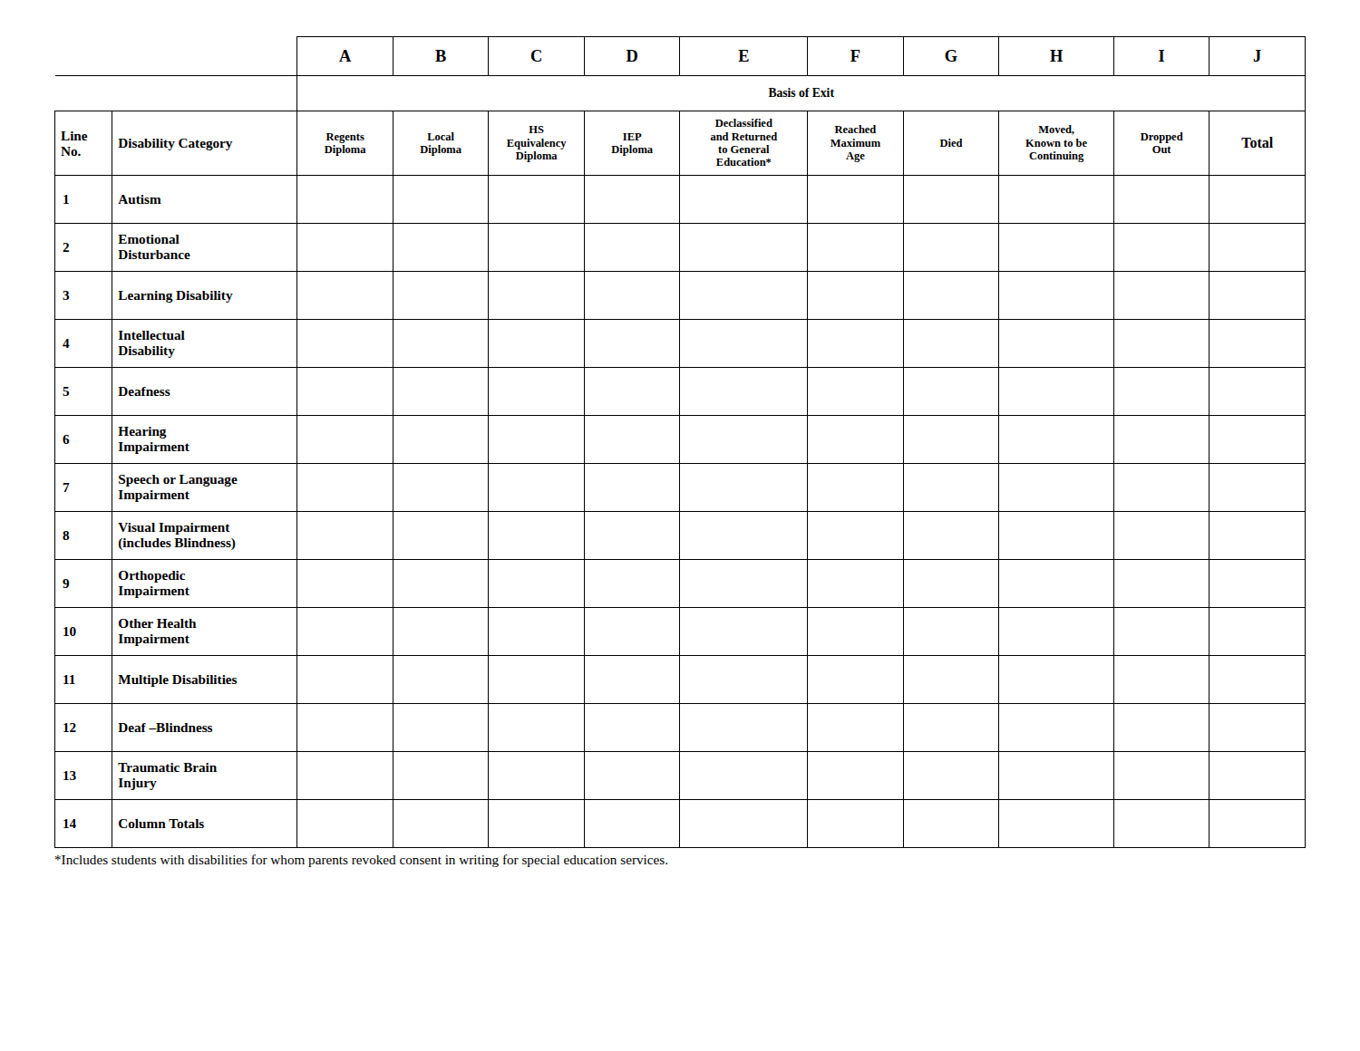| | A | B | C | D | E | F | G | H | I | J |
| --- | --- | --- | --- | --- | --- | --- | --- | --- | --- | --- |
| | Basis of Exit |
| Line No. | Disability Category | Regents Diploma | Local Diploma | HS Equivalency Diploma | IEP Diploma | Declassified and Returned to General Education* | Reached Maximum Age | Died | Moved, Known to be Continuing | Dropped Out | Total |
| 1 | Autism | | | | | | | | | | |
| 2 | Emotional Disturbance | | | | | | | | | | |
| 3 | Learning Disability | | | | | | | | | | |
| 4 | Intellectual Disability | | | | | | | | | | |
| 5 | Deafness | | | | | | | | | | |
| 6 | Hearing Impairment | | | | | | | | | | |
| 7 | Speech or Language Impairment | | | | | | | | | | |
| 8 | Visual Impairment (includes Blindness) | | | | | | | | | | |
| 9 | Orthopedic Impairment | | | | | | | | | | |
| 10 | Other Health Impairment | | | | | | | | | | |
| 11 | Multiple Disabilities | | | | | | | | | | |
| 12 | Deaf –Blindness | | | | | | | | | | |
| 13 | Traumatic Brain Injury | | | | | | | | | | |
| 14 | Column Totals | | | | | | | | | | |
*Includes students with disabilities for whom parents revoked consent in writing for special education services.